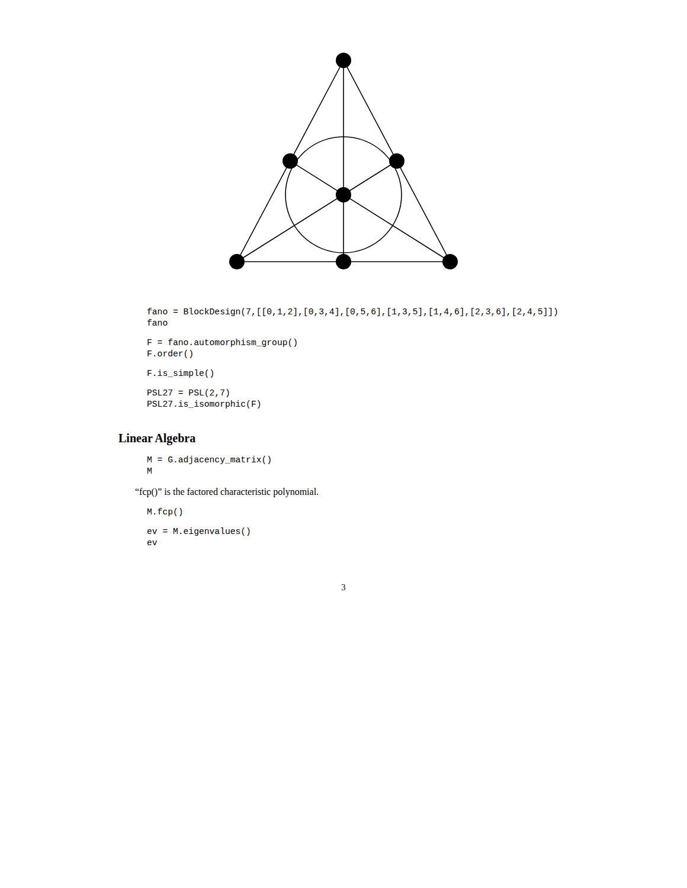fano = BlockDesign(7,[[0,1,2],[0,3,4],[0,5,6],[1,3,5],[1,4,6],[2,3,6],[2,4,5]])
fano
F = fano.automorphism_group()
F.order()
F.is_simple()
PSL27 = PSL(2,7)
PSL27.is_isomorphic(F)
Linear Algebra
M = G.adjacency_matrix()
M
“fcp()” is the factored characteristic polynomial.
M.fcp()
ev = M.eigenvalues()
ev
3